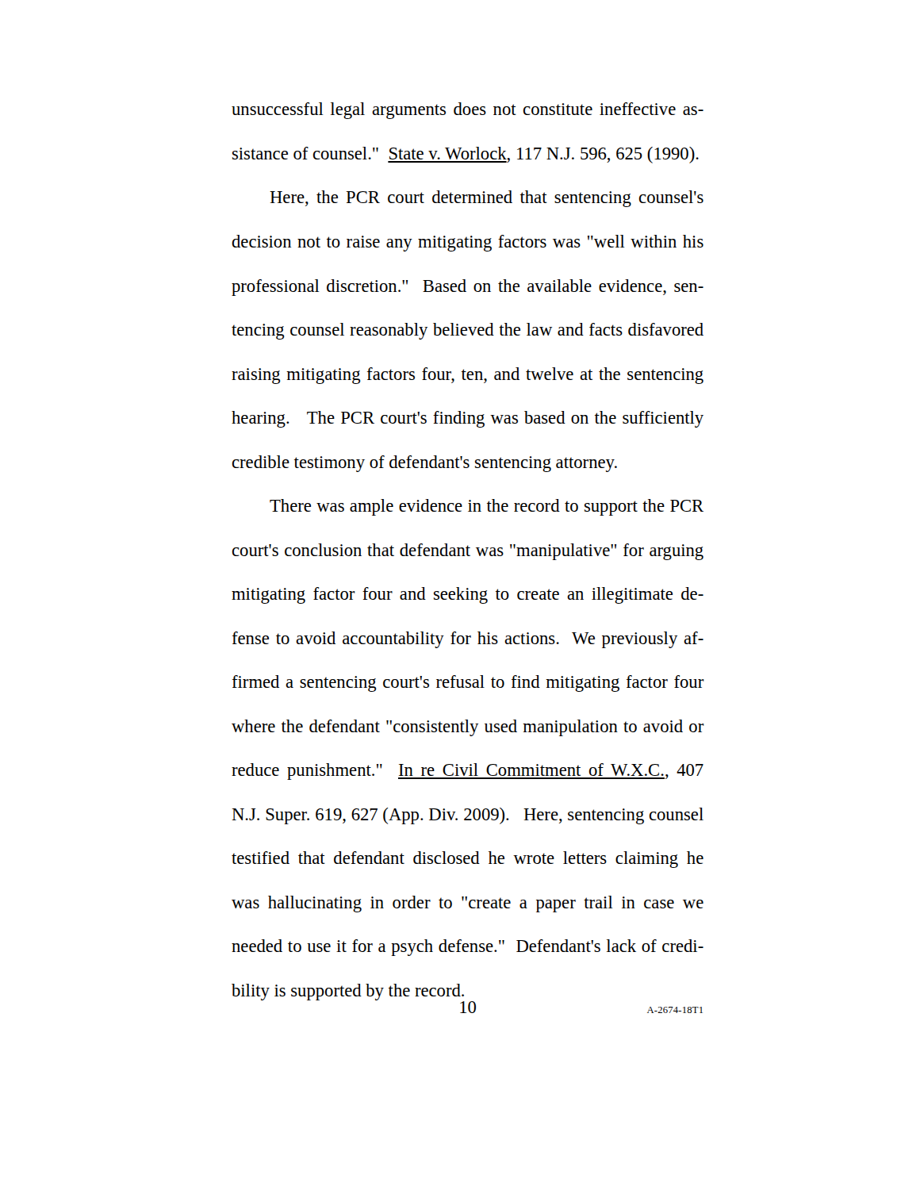unsuccessful legal arguments does not constitute ineffective assistance of counsel." State v. Worlock, 117 N.J. 596, 625 (1990).
Here, the PCR court determined that sentencing counsel's decision not to raise any mitigating factors was "well within his professional discretion." Based on the available evidence, sentencing counsel reasonably believed the law and facts disfavored raising mitigating factors four, ten, and twelve at the sentencing hearing. The PCR court's finding was based on the sufficiently credible testimony of defendant's sentencing attorney.
There was ample evidence in the record to support the PCR court's conclusion that defendant was "manipulative" for arguing mitigating factor four and seeking to create an illegitimate defense to avoid accountability for his actions. We previously affirmed a sentencing court's refusal to find mitigating factor four where the defendant "consistently used manipulation to avoid or reduce punishment." In re Civil Commitment of W.X.C., 407 N.J. Super. 619, 627 (App. Div. 2009). Here, sentencing counsel testified that defendant disclosed he wrote letters claiming he was hallucinating in order to "create a paper trail in case we needed to use it for a psych defense." Defendant's lack of credibility is supported by the record.
10 A-2674-18T1